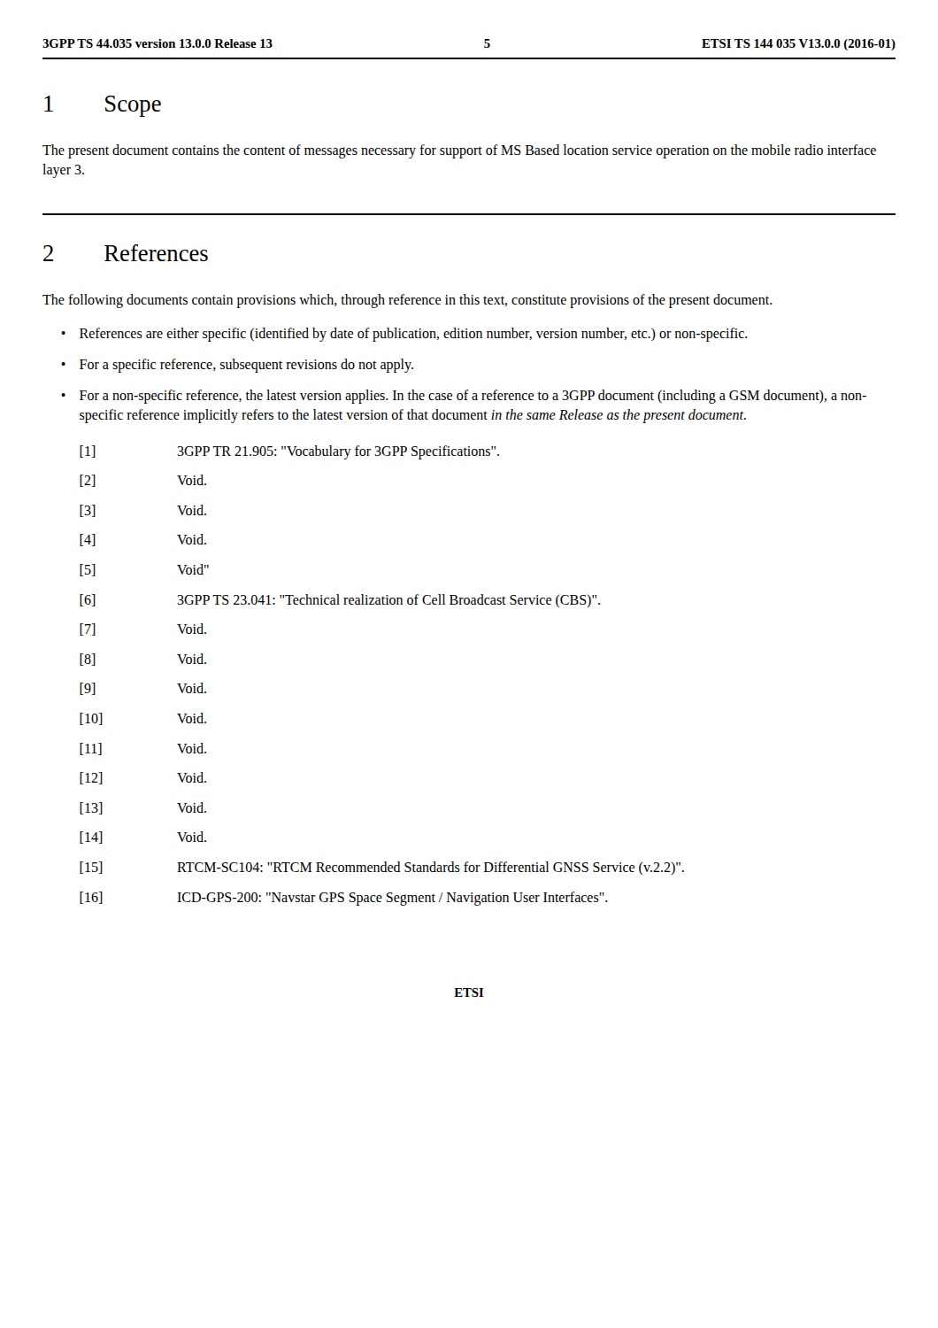3GPP TS 44.035 version 13.0.0 Release 13 5 ETSI TS 144 035 V13.0.0 (2016-01)
1 Scope
The present document contains the content of messages necessary for support of MS Based location service operation on the mobile radio interface layer 3.
2 References
The following documents contain provisions which, through reference in this text, constitute provisions of the present document.
References are either specific (identified by date of publication, edition number, version number, etc.) or non-specific.
For a specific reference, subsequent revisions do not apply.
For a non-specific reference, the latest version applies. In the case of a reference to a 3GPP document (including a GSM document), a non-specific reference implicitly refers to the latest version of that document in the same Release as the present document.
[1] 3GPP TR 21.905: "Vocabulary for 3GPP Specifications".
[2] Void.
[3] Void.
[4] Void.
[5] Void"
[6] 3GPP TS 23.041: "Technical realization of Cell Broadcast Service (CBS)".
[7] Void.
[8] Void.
[9] Void.
[10] Void.
[11] Void.
[12] Void.
[13] Void.
[14] Void.
[15] RTCM-SC104: "RTCM Recommended Standards for Differential GNSS Service (v.2.2)".
[16] ICD-GPS-200: "Navstar GPS Space Segment / Navigation User Interfaces".
ETSI